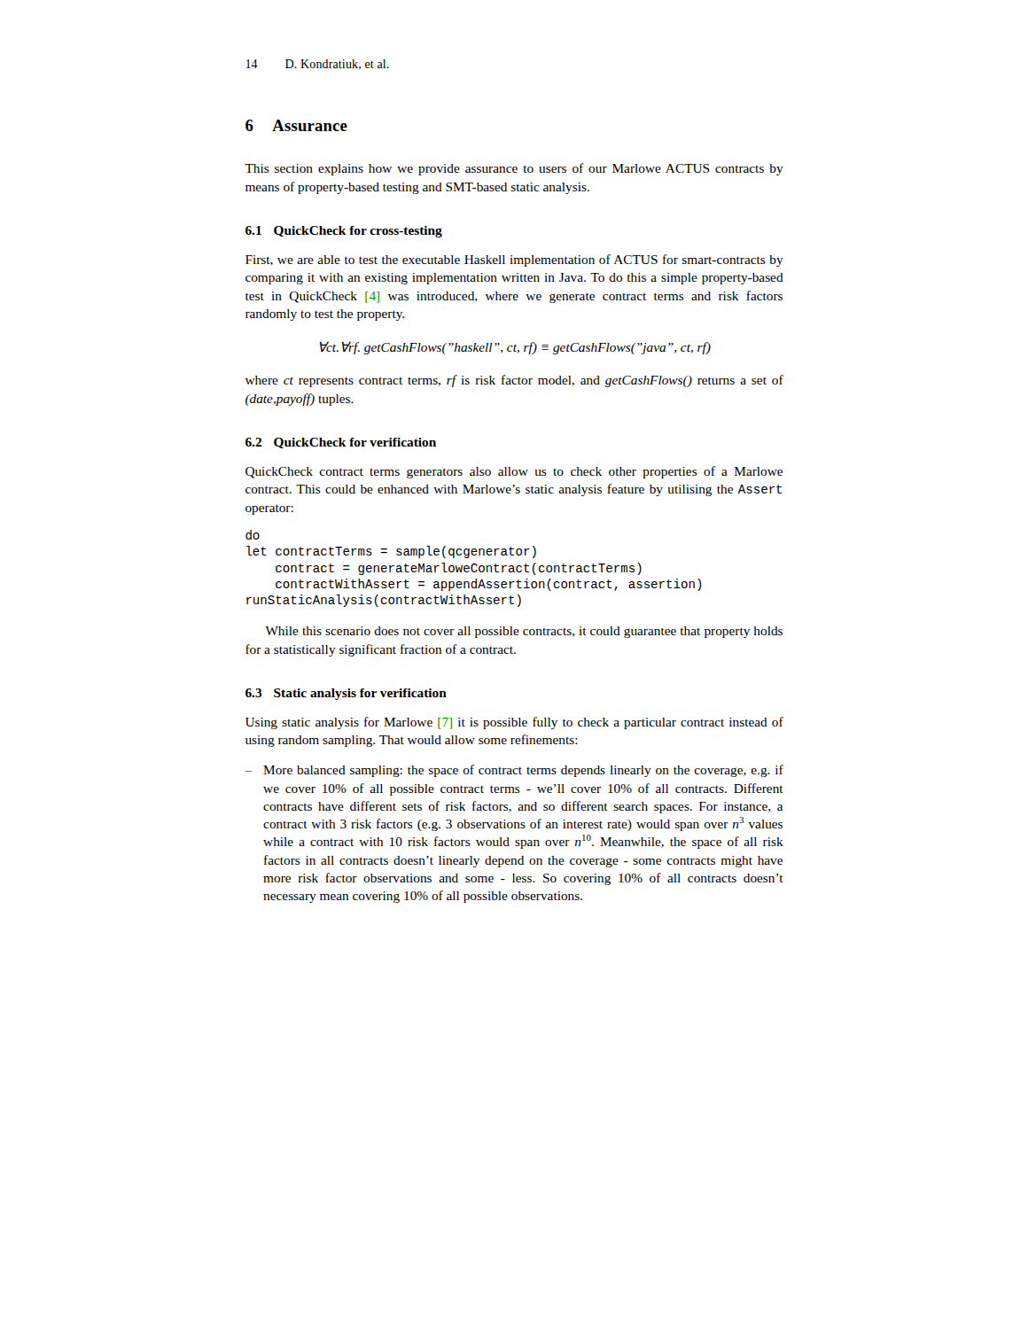14 D. Kondratiuk, et al.
6 Assurance
This section explains how we provide assurance to users of our Marlowe ACTUS contracts by means of property-based testing and SMT-based static analysis.
6.1 QuickCheck for cross-testing
First, we are able to test the executable Haskell implementation of ACTUS for smart-contracts by comparing it with an existing implementation written in Java. To do this a simple property-based test in QuickCheck [4] was introduced, where we generate contract terms and risk factors randomly to test the property.
∀ct.∀rf. getCashFlows(”haskell”, ct, rf) ≡ getCashFlows(”java”, ct, rf)
where ct represents contract terms, rf is risk factor model, and getCashFlows() returns a set of (date,payoff) tuples.
6.2 QuickCheck for verification
QuickCheck contract terms generators also allow us to check other properties of a Marlowe contract. This could be enhanced with Marlowe’s static analysis feature by utilising the Assert operator:
do
let contractTerms = sample(qcgenerator)
    contract = generateMarloweContract(contractTerms)
    contractWithAssert = appendAssertion(contract, assertion)
runStaticAnalysis(contractWithAssert)
While this scenario does not cover all possible contracts, it could guarantee that property holds for a statistically significant fraction of a contract.
6.3 Static analysis for verification
Using static analysis for Marlowe [7] it is possible fully to check a particular contract instead of using random sampling. That would allow some refinements:
More balanced sampling: the space of contract terms depends linearly on the coverage, e.g. if we cover 10% of all possible contract terms - we’ll cover 10% of all contracts. Different contracts have different sets of risk factors, and so different search spaces. For instance, a contract with 3 risk factors (e.g. 3 observations of an interest rate) would span over n3 values while a contract with 10 risk factors would span over n10. Meanwhile, the space of all risk factors in all contracts doesn’t linearly depend on the coverage - some contracts might have more risk factor observations and some - less. So covering 10% of all contracts doesn’t necessary mean covering 10% of all possible observations.